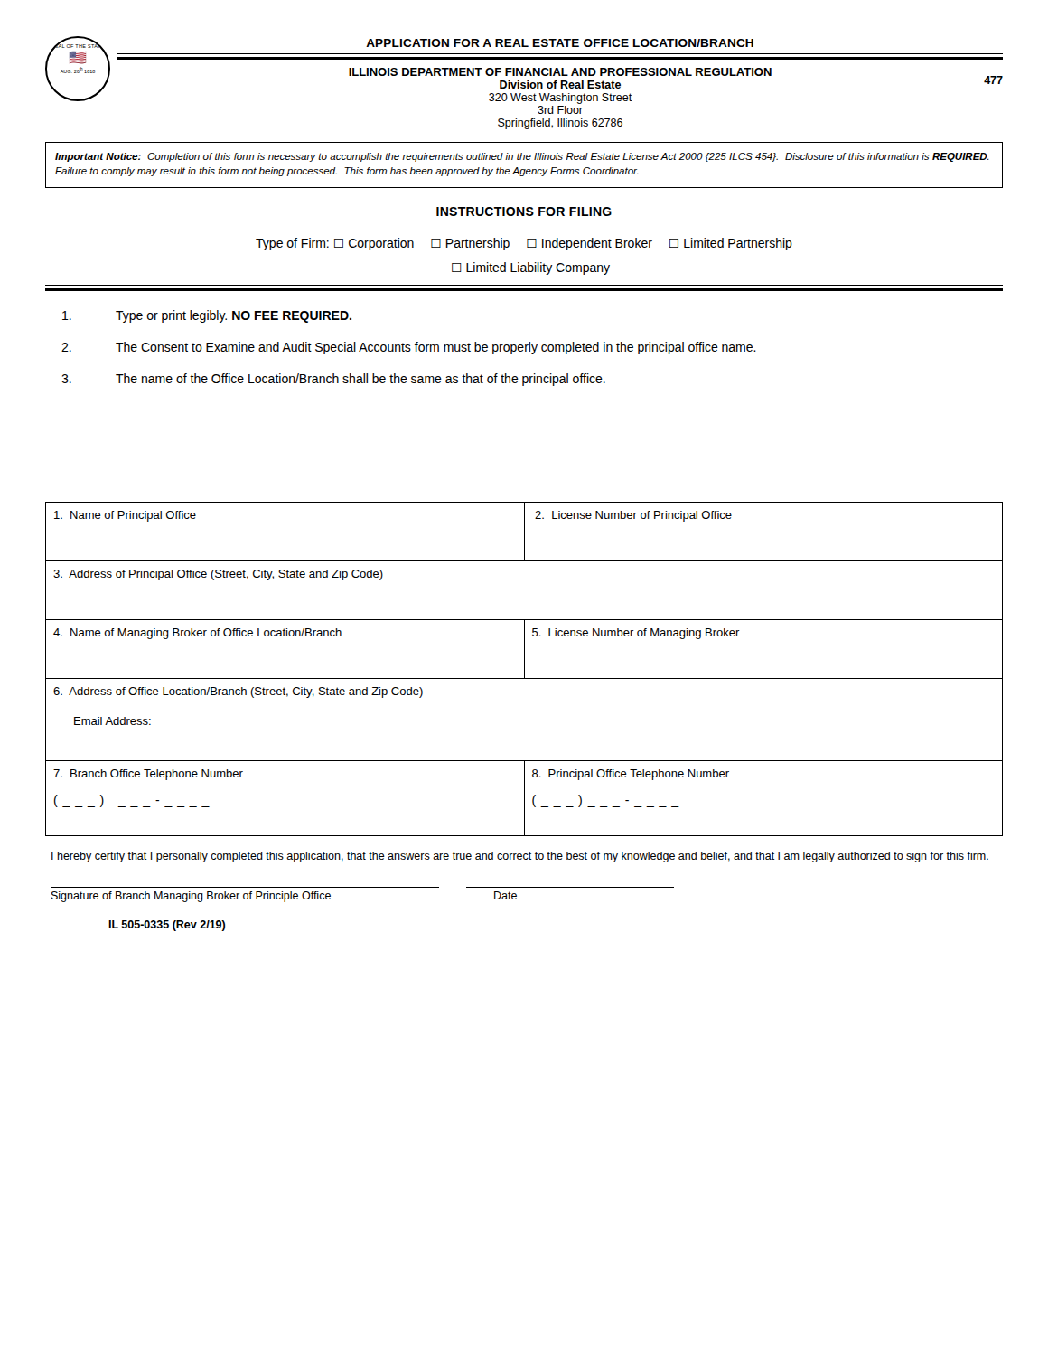SEAL OF THE STATE
🇺🇸
AUG. 26th 1818
477
APPLICATION FOR A REAL ESTATE OFFICE LOCATION/BRANCH
ILLINOIS DEPARTMENT OF FINANCIAL AND PROFESSIONAL REGULATION
Division of Real Estate
320 West Washington Street
3rd Floor
Springfield, Illinois 62786
Important Notice: Completion of this form is necessary to accomplish the requirements outlined in the Illinois Real Estate License Act 2000 {225 ILCS 454}. Disclosure of this information is REQUIRED. Failure to comply may result in this form not being processed. This form has been approved by the Agency Forms Coordinator.
INSTRUCTIONS FOR FILING
Type of Firm: ☐Corporation ☐Partnership ☐Independent Broker ☐Limited Partnership
☐Limited Liability Company
1. Type or print legibly. NO FEE REQUIRED.
2. The Consent to Examine and Audit Special Accounts form must be properly completed in the principal office name.
3. The name of the Office Location/Branch shall be the same as that of the principal office.
| 1. Name of Principal Office | 2. License Number of Principal Office |
| 3. Address of Principal Office (Street, City, State and Zip Code) |
| 4. Name of Managing Broker of Office Location/Branch | 5. License Number of Managing Broker |
| 6. Address of Office Location/Branch (Street, City, State and Zip Code) Email Address: |
| 7. Branch Office Telephone Number ( _ _ _ ) _ _ _ - _ _ _ _ | 8. Principal Office Telephone Number ( _ _ _ ) _ _ _ - _ _ _ _ |
I hereby certify that I personally completed this application, that the answers are true and correct to the best of my knowledge and belief, and that I am legally authorized to sign for this firm.
Signature of Branch Managing Broker of Principle Office
Date
IL 505-0335 (Rev 2/19)